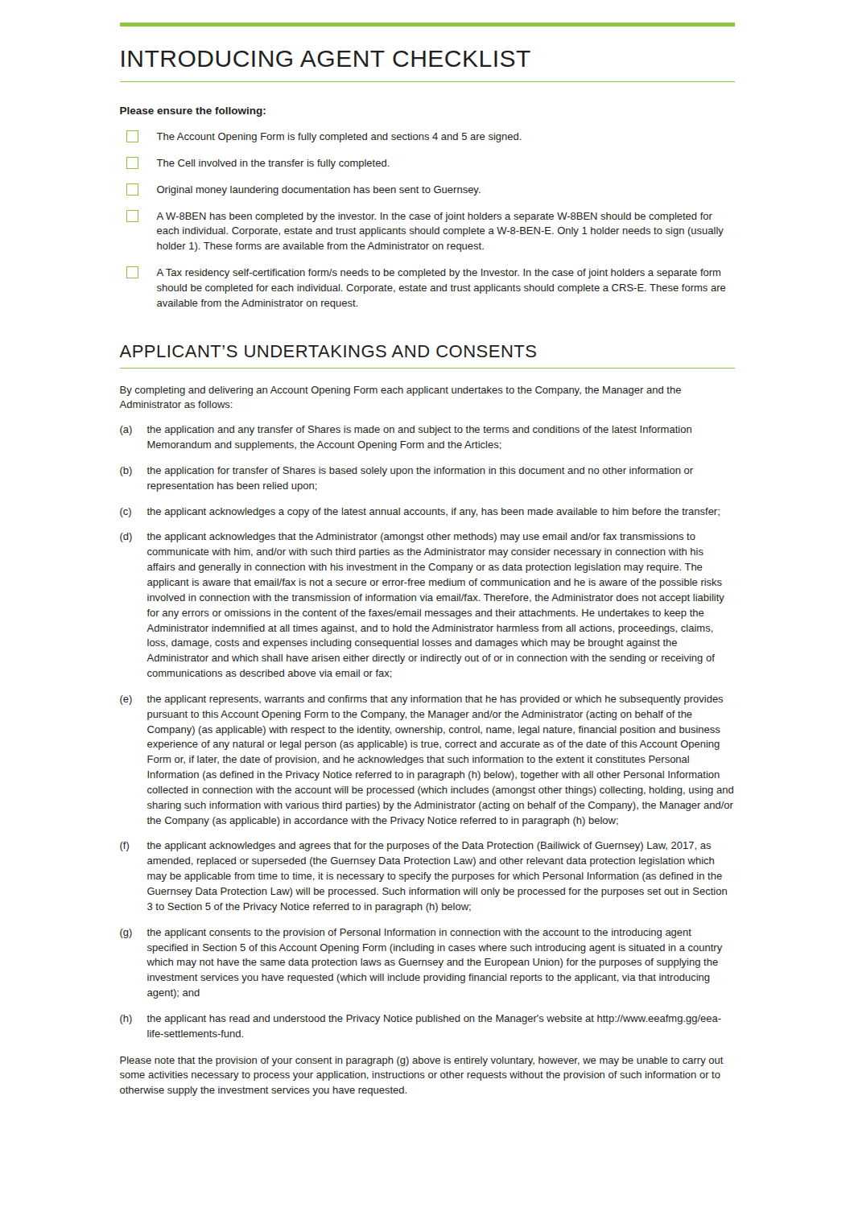Introducing Agent Checklist
Please ensure the following:
The Account Opening Form is fully completed and sections 4 and 5 are signed.
The Cell involved in the transfer is fully completed.
Original money laundering documentation has been sent to Guernsey.
A W-8BEN has been completed by the investor. In the case of joint holders a separate W-8BEN should be completed for each individual. Corporate, estate and trust applicants should complete a W-8-BEN-E. Only 1 holder needs to sign (usually holder 1). These forms are available from the Administrator on request.
A Tax residency self-certification form/s needs to be completed by the Investor. In the case of joint holders a separate form should be completed for each individual. Corporate, estate and trust applicants should complete a CRS-E. These forms are available from the Administrator on request.
Applicant’s Undertakings and Consents
By completing and delivering an Account Opening Form each applicant undertakes to the Company, the Manager and the Administrator as follows:
the application and any transfer of Shares is made on and subject to the terms and conditions of the latest Information Memorandum and supplements, the Account Opening Form and the Articles;
the application for transfer of Shares is based solely upon the information in this document and no other information or representation has been relied upon;
the applicant acknowledges a copy of the latest annual accounts, if any, has been made available to him before the transfer;
the applicant acknowledges that the Administrator (amongst other methods) may use email and/or fax transmissions to communicate with him, and/or with such third parties as the Administrator may consider necessary in connection with his affairs and generally in connection with his investment in the Company or as data protection legislation may require. The applicant is aware that email/fax is not a secure or error-free medium of communication and he is aware of the possible risks involved in connection with the transmission of information via email/fax. Therefore, the Administrator does not accept liability for any errors or omissions in the content of the faxes/email messages and their attachments. He undertakes to keep the Administrator indemnified at all times against, and to hold the Administrator harmless from all actions, proceedings, claims, loss, damage, costs and expenses including consequential losses and damages which may be brought against the Administrator and which shall have arisen either directly or indirectly out of or in connection with the sending or receiving of communications as described above via email or fax;
the applicant represents, warrants and confirms that any information that he has provided or which he subsequently provides pursuant to this Account Opening Form to the Company, the Manager and/or the Administrator (acting on behalf of the Company) (as applicable) with respect to the identity, ownership, control, name, legal nature, financial position and business experience of any natural or legal person (as applicable) is true, correct and accurate as of the date of this Account Opening Form or, if later, the date of provision, and he acknowledges that such information to the extent it constitutes Personal Information (as defined in the Privacy Notice referred to in paragraph (h) below), together with all other Personal Information collected in connection with the account will be processed (which includes (amongst other things) collecting, holding, using and sharing such information with various third parties) by the Administrator (acting on behalf of the Company), the Manager and/or the Company (as applicable) in accordance with the Privacy Notice referred to in paragraph (h) below;
the applicant acknowledges and agrees that for the purposes of the Data Protection (Bailiwick of Guernsey) Law, 2017, as amended, replaced or superseded (the Guernsey Data Protection Law) and other relevant data protection legislation which may be applicable from time to time, it is necessary to specify the purposes for which Personal Information (as defined in the Guernsey Data Protection Law) will be processed. Such information will only be processed for the purposes set out in Section 3 to Section 5 of the Privacy Notice referred to in paragraph (h) below;
the applicant consents to the provision of Personal Information in connection with the account to the introducing agent specified in Section 5 of this Account Opening Form (including in cases where such introducing agent is situated in a country which may not have the same data protection laws as Guernsey and the European Union) for the purposes of supplying the investment services you have requested (which will include providing financial reports to the applicant, via that introducing agent); and
the applicant has read and understood the Privacy Notice published on the Manager's website at http://www.eeafmg.gg/eea-life-settlements-fund.
Please note that the provision of your consent in paragraph (g) above is entirely voluntary, however, we may be unable to carry out some activities necessary to process your application, instructions or other requests without the provision of such information or to otherwise supply the investment services you have requested.